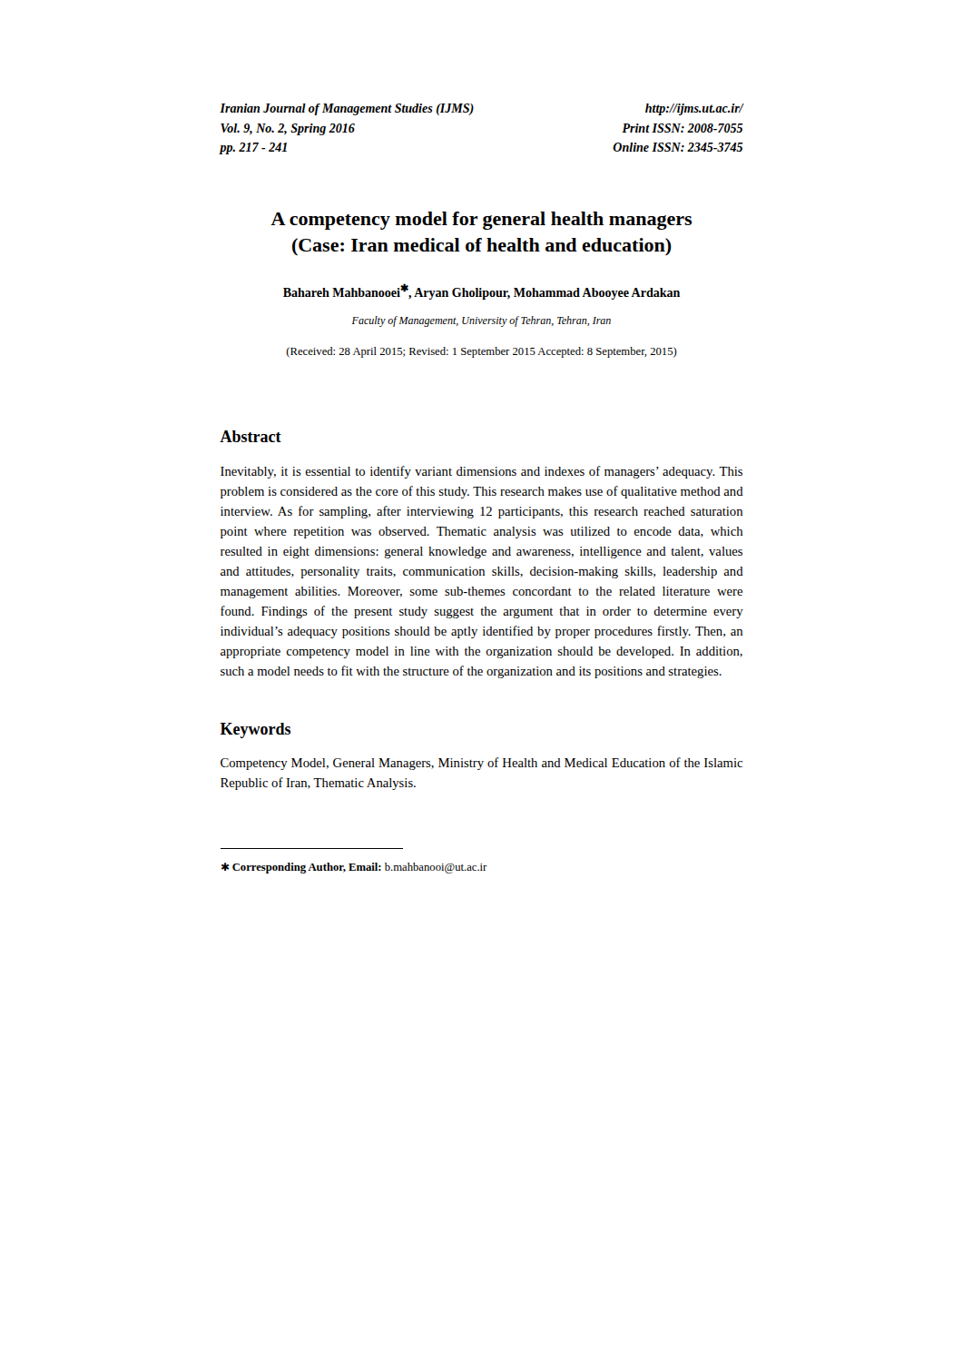Iranian Journal of Management Studies (IJMS)
Vol. 9, No. 2, Spring 2016
pp. 217 - 241
http://ijms.ut.ac.ir/
Print ISSN: 2008-7055
Online ISSN: 2345-3745
A competency model for general health managers (Case: Iran medical of health and education)
Bahareh Mahbanooei✱, Aryan Gholipour, Mohammad Abooyee Ardakan
Faculty of Management, University of Tehran, Tehran, Iran
(Received: 28 April 2015; Revised: 1 September 2015 Accepted: 8 September, 2015)
Abstract
Inevitably, it is essential to identify variant dimensions and indexes of managers’ adequacy. This problem is considered as the core of this study. This research makes use of qualitative method and interview. As for sampling, after interviewing 12 participants, this research reached saturation point where repetition was observed. Thematic analysis was utilized to encode data, which resulted in eight dimensions: general knowledge and awareness, intelligence and talent, values and attitudes, personality traits, communication skills, decision-making skills, leadership and management abilities. Moreover, some sub-themes concordant to the related literature were found. Findings of the present study suggest the argument that in order to determine every individual’s adequacy positions should be aptly identified by proper procedures firstly. Then, an appropriate competency model in line with the organization should be developed. In addition, such a model needs to fit with the structure of the organization and its positions and strategies.
Keywords
Competency Model, General Managers, Ministry of Health and Medical Education of the Islamic Republic of Iran, Thematic Analysis.
✱ Corresponding Author, Email: b.mahbanooi@ut.ac.ir